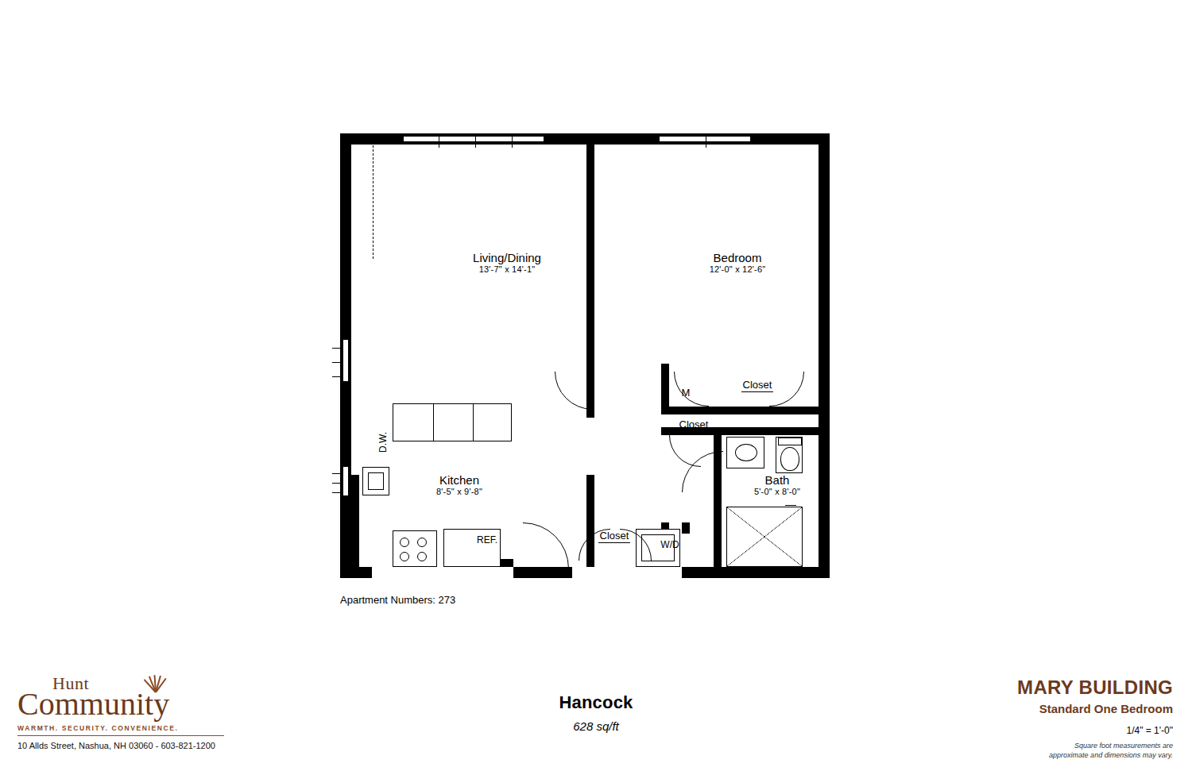Living/Dining13'-7" x 14'-1"
Bedroom12'-0" x 12'-6"
Kitchen8'-5" x 9'-8"
Bath5'-0" x 8'-0"
Closet
Closet
Closet
M
W/D
REF.
D.W.
Apartment Numbers: 273
Hancock
628 sq/ft
MARY BUILDING
Standard One Bedroom
1/4" = 1'-0"
Square foot measurements are
approximate and dimensions may vary.
Hunt
Community
WARMTH. SECURITY. CONVENIENCE.
10 Allds Street, Nashua, NH 03060 - 603-821-1200